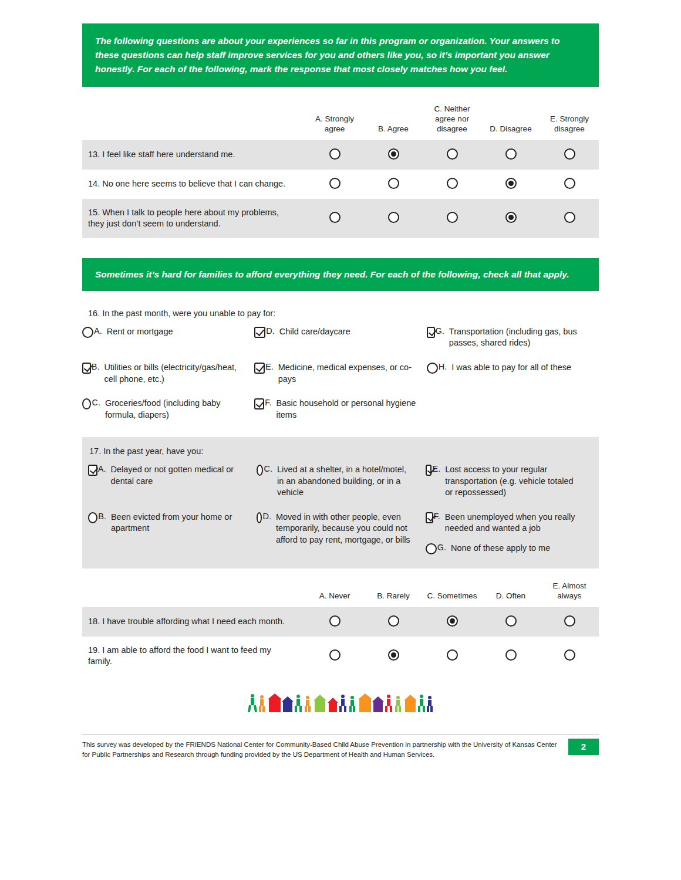The following questions are about your experiences so far in this program or organization. Your answers to these questions can help staff improve services for you and others like you, so it’s important you answer honestly. For each of the following, mark the response that most closely matches how you feel.
| | A. Strongly agree | B. Agree | C. Neither agree nor disagree | D. Disagree | E. Strongly disagree |
| --- | --- | --- | --- | --- | --- |
| 13. I feel like staff here understand me. | | | | | |
| 14. No one here seems to believe that I can change. | | | | | |
| 15. When I talk to people here about my problems, they just don’t seem to understand. | | | | | |
Sometimes it’s hard for families to afford everything they need. For each of the following, check all that apply.
16. In the past month, were you unable to pay for:
A. Rent or mortgage
D. Child care/daycare
G. Transportation (including gas, bus passes, shared rides)
B. Utilities or bills (electricity/gas/heat, cell phone, etc.)
E. Medicine, medical expenses, or co-pays
H. I was able to pay for all of these
C. Groceries/food (including baby formula, diapers)
F. Basic household or personal hygiene items
17. In the past year, have you:
A. Delayed or not gotten medical or dental care
C. Lived at a shelter, in a hotel/motel, in an abandoned building, or in a vehicle
E. Lost access to your regular transportation (e.g. vehicle totaled or repossessed)
B. Been evicted from your home or apartment
D. Moved in with other people, even temporarily, because you could not afford to pay rent, mortgage, or bills
F. Been unemployed when you really needed and wanted a job
G. None of these apply to me
| | A. Never | B. Rarely | C. Sometimes | D. Often | E. Almost always |
| --- | --- | --- | --- | --- | --- |
| 18. I have trouble affording what I need each month. | | | | | |
| 19. I am able to afford the food I want to feed my family. | | | | | |
This survey was developed by the FRIENDS National Center for Community-Based Child Abuse Prevention in partnership with the University of Kansas Center for Public Partnerships and Research through funding provided by the US Department of Health and Human Services.
2